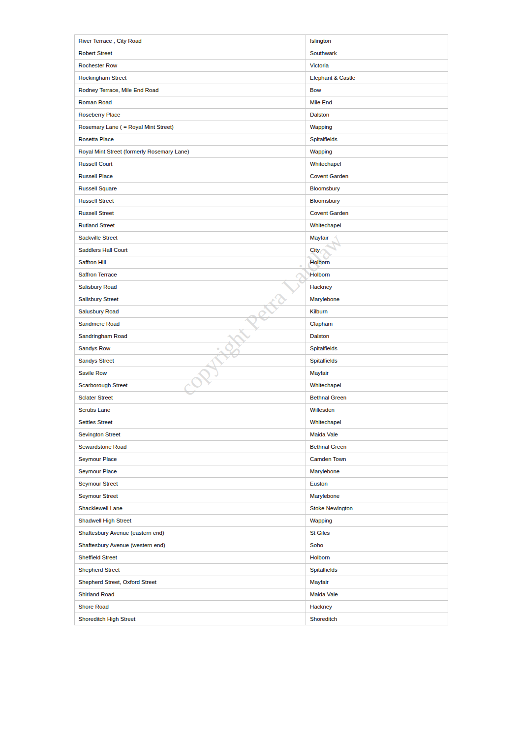copyright Petra Laidlaw
| River Terrace , City Road | Islington |
| Robert Street | Southwark |
| Rochester Row | Victoria |
| Rockingham Street | Elephant & Castle |
| Rodney Terrace, Mile End Road | Bow |
| Roman Road | Mile End |
| Roseberry Place | Dalston |
| Rosemary Lane ( = Royal Mint Street) | Wapping |
| Rosetta Place | Spitalfields |
| Royal Mint Street (formerly Rosemary Lane) | Wapping |
| Russell Court | Whitechapel |
| Russell Place | Covent Garden |
| Russell Square | Bloomsbury |
| Russell Street | Bloomsbury |
| Russell Street | Covent Garden |
| Rutland Street | Whitechapel |
| Sackville Street | Mayfair |
| Saddlers Hall Court | City |
| Saffron Hill | Holborn |
| Saffron Terrace | Holborn |
| Salisbury Road | Hackney |
| Salisbury Street | Marylebone |
| Salusbury Road | Kilburn |
| Sandmere Road | Clapham |
| Sandringham Road | Dalston |
| Sandys Row | Spitalfields |
| Sandys Street | Spitalfields |
| Savile Row | Mayfair |
| Scarborough Street | Whitechapel |
| Sclater Street | Bethnal Green |
| Scrubs Lane | Willesden |
| Settles Street | Whitechapel |
| Sevington Street | Maida Vale |
| Sewardstone Road | Bethnal Green |
| Seymour Place | Camden Town |
| Seymour Place | Marylebone |
| Seymour Street | Euston |
| Seymour Street | Marylebone |
| Shacklewell Lane | Stoke Newington |
| Shadwell High Street | Wapping |
| Shaftesbury Avenue (eastern end) | St Giles |
| Shaftesbury Avenue (western end) | Soho |
| Sheffield Street | Holborn |
| Shepherd Street | Spitalfields |
| Shepherd Street, Oxford Street | Mayfair |
| Shirland Road | Maida Vale |
| Shore Road | Hackney |
| Shoreditch High Street | Shoreditch |